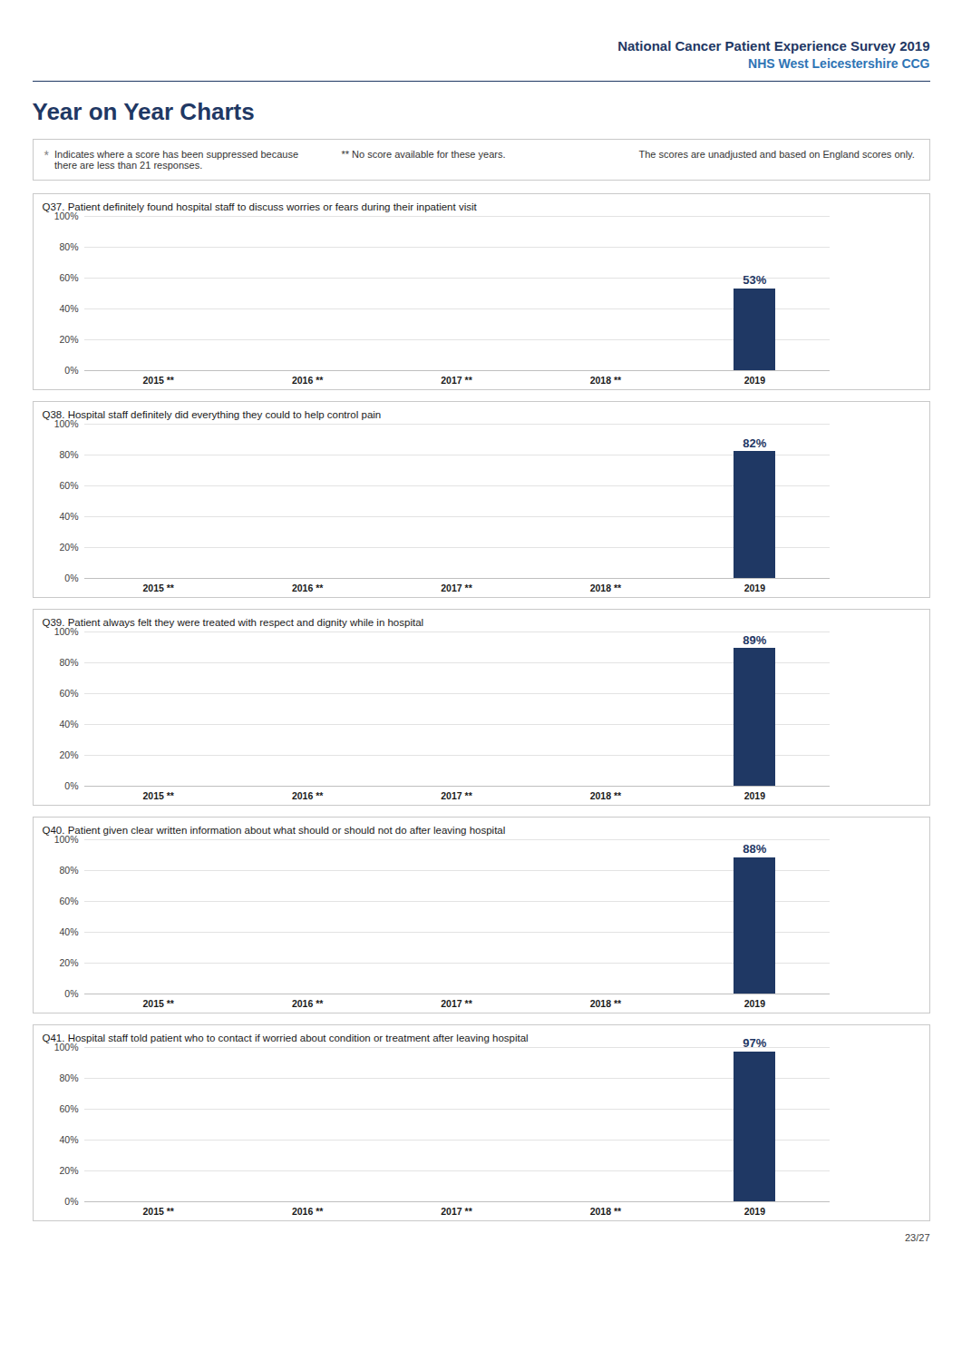National Cancer Patient Experience Survey 2019
NHS West Leicestershire CCG
Year on Year Charts
* Indicates where a score has been suppressed because there are less than 21 responses.
** No score available for these years.
The scores are unadjusted and based on England scores only.
Q37. Patient definitely found hospital staff to discuss worries or fears during their inpatient visit
100%
80%
60%
40%
20%
0%
53%
2015 **
2016 **
2017 **
2018 **
2019
Q38. Hospital staff definitely did everything they could to help control pain
100%
80%
60%
40%
20%
0%
82%
2015 **
2016 **
2017 **
2018 **
2019
Q39. Patient always felt they were treated with respect and dignity while in hospital
100%
80%
60%
40%
20%
0%
89%
2015 **
2016 **
2017 **
2018 **
2019
Q40. Patient given clear written information about what should or should not do after leaving hospital
100%
80%
60%
40%
20%
0%
88%
2015 **
2016 **
2017 **
2018 **
2019
Q41. Hospital staff told patient who to contact if worried about condition or treatment after leaving hospital
100%
80%
60%
40%
20%
0%
97%
2015 **
2016 **
2017 **
2018 **
2019
23/27